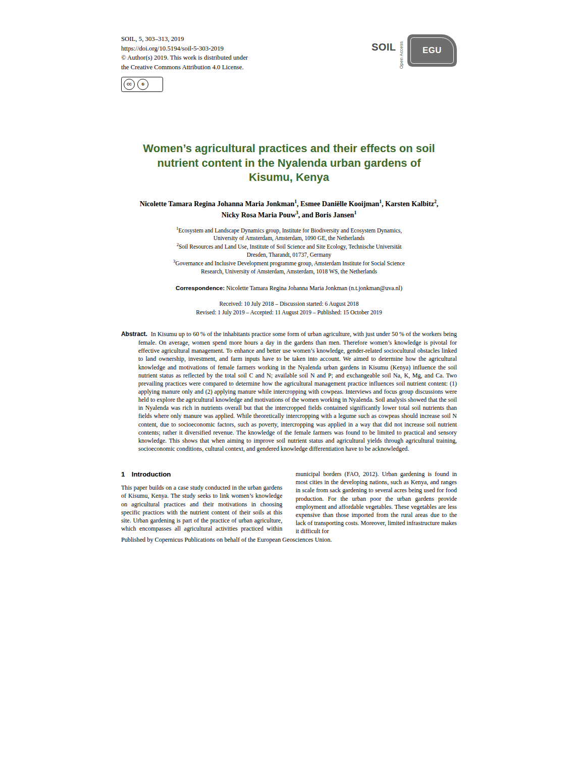SOIL, 5, 303–313, 2019
https://doi.org/10.5194/soil-5-303-2019
© Author(s) 2019. This work is distributed under
the Creative Commons Attribution 4.0 License.
CC
①
SOIL
Open Access
EGU
Women’s agricultural practices and their effects on soil nutrient content in the Nyalenda urban gardens of Kisumu, Kenya
Nicolette Tamara Regina Johanna Maria Jonkman1, Esmee Daniëlle Kooijman1, Karsten Kalbitz2,
Nicky Rosa Maria Pouw3, and Boris Jansen1
1Ecosystem and Landscape Dynamics group, Institute for Biodiversity and Ecosystem Dynamics,
University of Amsterdam, Amsterdam, 1090 GE, the Netherlands
2Soil Resources and Land Use, Institute of Soil Science and Site Ecology, Technische Universität
Dresden, Tharandt, 01737, Germany
3Governance and Inclusive Development programme group, Amsterdam Institute for Social Science
Research, University of Amsterdam, Amsterdam, 1018 WS, the Netherlands
Correspondence: Nicolette Tamara Regina Johanna Maria Jonkman (n.t.jonkman@uva.nl)
Received: 10 July 2018 – Discussion started: 6 August 2018
Revised: 1 July 2019 – Accepted: 11 August 2019 – Published: 15 October 2019
Abstract. In Kisumu up to 60 % of the inhabitants practice some form of urban agriculture, with just under 50 % of the workers being female. On average, women spend more hours a day in the gardens than men. Therefore women’s knowledge is pivotal for effective agricultural management. To enhance and better use women’s knowledge, gender-related sociocultural obstacles linked to land ownership, investment, and farm inputs have to be taken into account. We aimed to determine how the agricultural knowledge and motivations of female farmers working in the Nyalenda urban gardens in Kisumu (Kenya) influence the soil nutrient status as reflected by the total soil C and N; available soil N and P; and exchangeable soil Na, K, Mg, and Ca. Two prevailing practices were compared to determine how the agricultural management practice influences soil nutrient content: (1) applying manure only and (2) applying manure while intercropping with cowpeas. Interviews and focus group discussions were held to explore the agricultural knowledge and motivations of the women working in Nyalenda. Soil analysis showed that the soil in Nyalenda was rich in nutrients overall but that the intercropped fields contained significantly lower total soil nutrients than fields where only manure was applied. While theoretically intercropping with a legume such as cowpeas should increase soil N content, due to socioeconomic factors, such as poverty, intercropping was applied in a way that did not increase soil nutrient contents; rather it diversified revenue. The knowledge of the female farmers was found to be limited to practical and sensory knowledge. This shows that when aiming to improve soil nutrient status and agricultural yields through agricultural training, socioeconomic conditions, cultural context, and gendered knowledge differentiation have to be acknowledged.
1 Introduction
This paper builds on a case study conducted in the urban gardens of Kisumu, Kenya. The study seeks to link women’s knowledge on agricultural practices and their motivations in choosing specific practices with the nutrient content of their soils at this site. Urban gardening is part of the practice of urban agriculture, which encompasses all agricultural activities practiced within municipal borders (FAO, 2012). Urban gardening is found in most cities in the developing nations, such as Kenya, and ranges in scale from sack gardening to several acres being used for food production. For the urban poor the urban gardens provide employment and affordable vegetables. These vegetables are less expensive than those imported from the rural areas due to the lack of transporting costs. Moreover, limited infrastructure makes it difficult for
Published by Copernicus Publications on behalf of the European Geosciences Union.